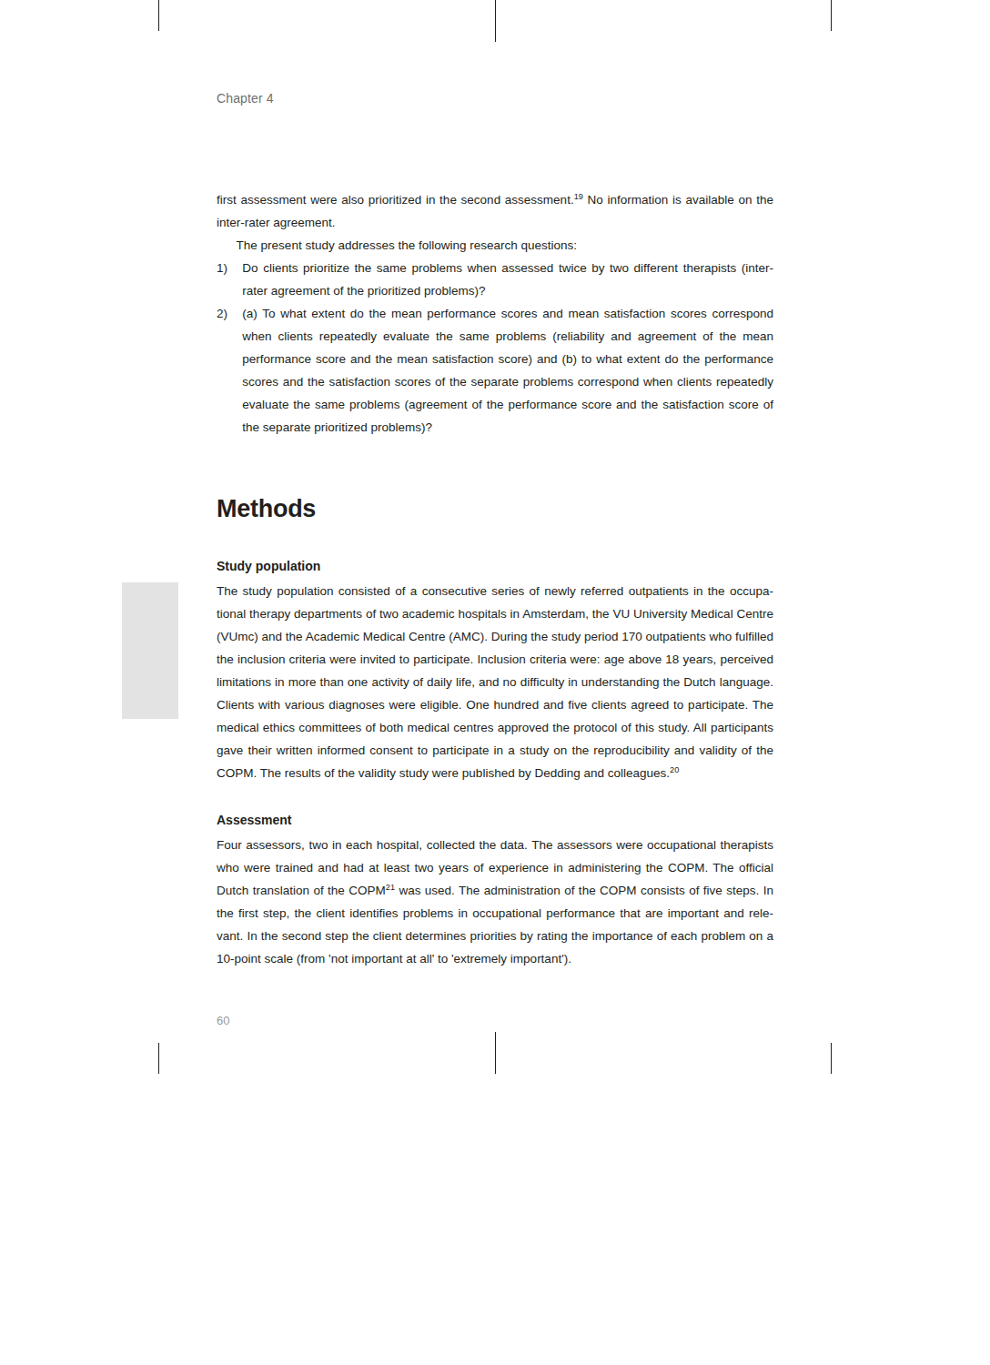Chapter 4
first assessment were also prioritized in the second assessment.19 No information is available on the inter-rater agreement.
The present study addresses the following research questions:
1) Do clients prioritize the same problems when assessed twice by two different therapists (inter-rater agreement of the prioritized problems)?
2)(a) To what extent do the mean performance scores and mean satisfaction scores correspond when clients repeatedly evaluate the same problems (reliability and agreement of the mean performance score and the mean satisfaction score) and (b) to what extent do the performance scores and the satisfaction scores of the separate problems correspond when clients repeatedly evaluate the same problems (agreement of the performance score and the satisfaction score of the separate prioritized problems)?
Methods
Study population
The study population consisted of a consecutive series of newly referred outpatients in the occupational therapy departments of two academic hospitals in Amsterdam, the VU University Medical Centre (VUmc) and the Academic Medical Centre (AMC). During the study period 170 outpatients who fulfilled the inclusion criteria were invited to participate. Inclusion criteria were: age above 18 years, perceived limitations in more than one activity of daily life, and no difficulty in understanding the Dutch language. Clients with various diagnoses were eligible. One hundred and five clients agreed to participate. The medical ethics committees of both medical centres approved the protocol of this study. All participants gave their written informed consent to participate in a study on the reproducibility and validity of the COPM. The results of the validity study were published by Dedding and colleagues.20
Assessment
Four assessors, two in each hospital, collected the data. The assessors were occupational therapists who were trained and had at least two years of experience in administering the COPM. The official Dutch translation of the COPM21 was used. The administration of the COPM consists of five steps. In the first step, the client identifies problems in occupational performance that are important and relevant. In the second step the client determines priorities by rating the importance of each problem on a 10-point scale (from 'not important at all' to 'extremely important').
60